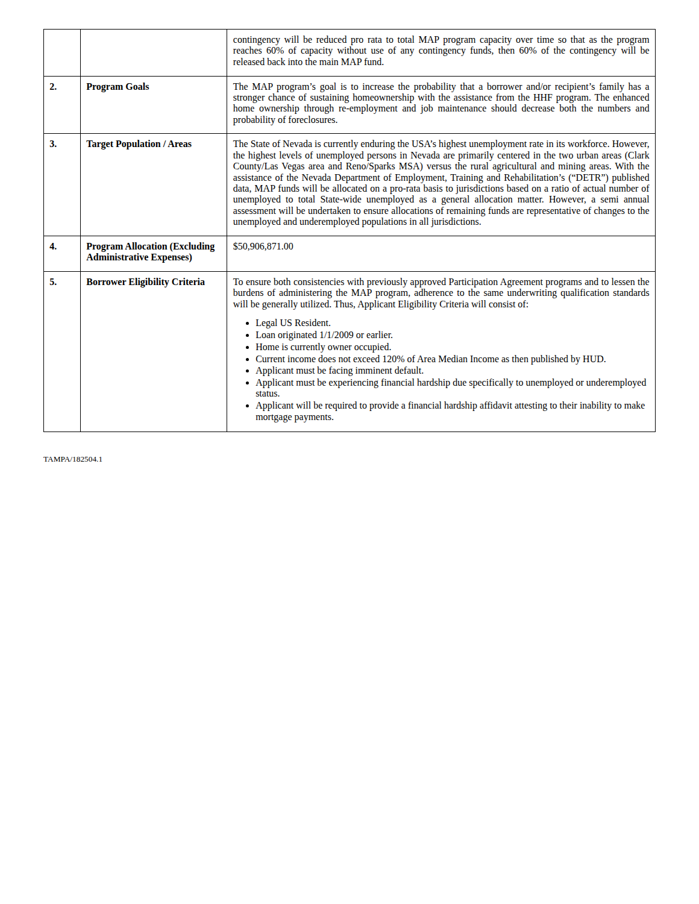| | | contingency will be reduced pro rata to total MAP program capacity over time so that as the program reaches 60% of capacity without use of any contingency funds, then 60% of the contingency will be released back into the main MAP fund. |
| 2. | Program Goals | The MAP program’s goal is to increase the probability that a borrower and/or recipient’s family has a stronger chance of sustaining homeownership with the assistance from the HHF program. The enhanced home ownership through re-employment and job maintenance should decrease both the numbers and probability of foreclosures. |
| 3. | Target Population / Areas | The State of Nevada is currently enduring the USA’s highest unemployment rate in its workforce. However, the highest levels of unemployed persons in Nevada are primarily centered in the two urban areas (Clark County/Las Vegas area and Reno/Sparks MSA) versus the rural agricultural and mining areas. With the assistance of the Nevada Department of Employment, Training and Rehabilitation’s (“DETR”) published data, MAP funds will be allocated on a pro-rata basis to jurisdictions based on a ratio of actual number of unemployed to total State-wide unemployed as a general allocation matter. However, a semi annual assessment will be undertaken to ensure allocations of remaining funds are representative of changes to the unemployed and underemployed populations in all jurisdictions. |
| 4. | Program Allocation (Excluding Administrative Expenses) | $50,906,871.00 |
| 5. | Borrower Eligibility Criteria | To ensure both consistencies with previously approved Participation Agreement programs and to lessen the burdens of administering the MAP program, adherence to the same underwriting qualification standards will be generally utilized. Thus, Applicant Eligibility Criteria will consist of: Legal US Resident. Loan originated 1/1/2009 or earlier. Home is currently owner occupied. Current income does not exceed 120% of Area Median Income as then published by HUD. Applicant must be facing imminent default. Applicant must be experiencing financial hardship due specifically to unemployed or underemployed status. Applicant will be required to provide a financial hardship affidavit attesting to their inability to make mortgage payments. |
TAMPA/182504.1